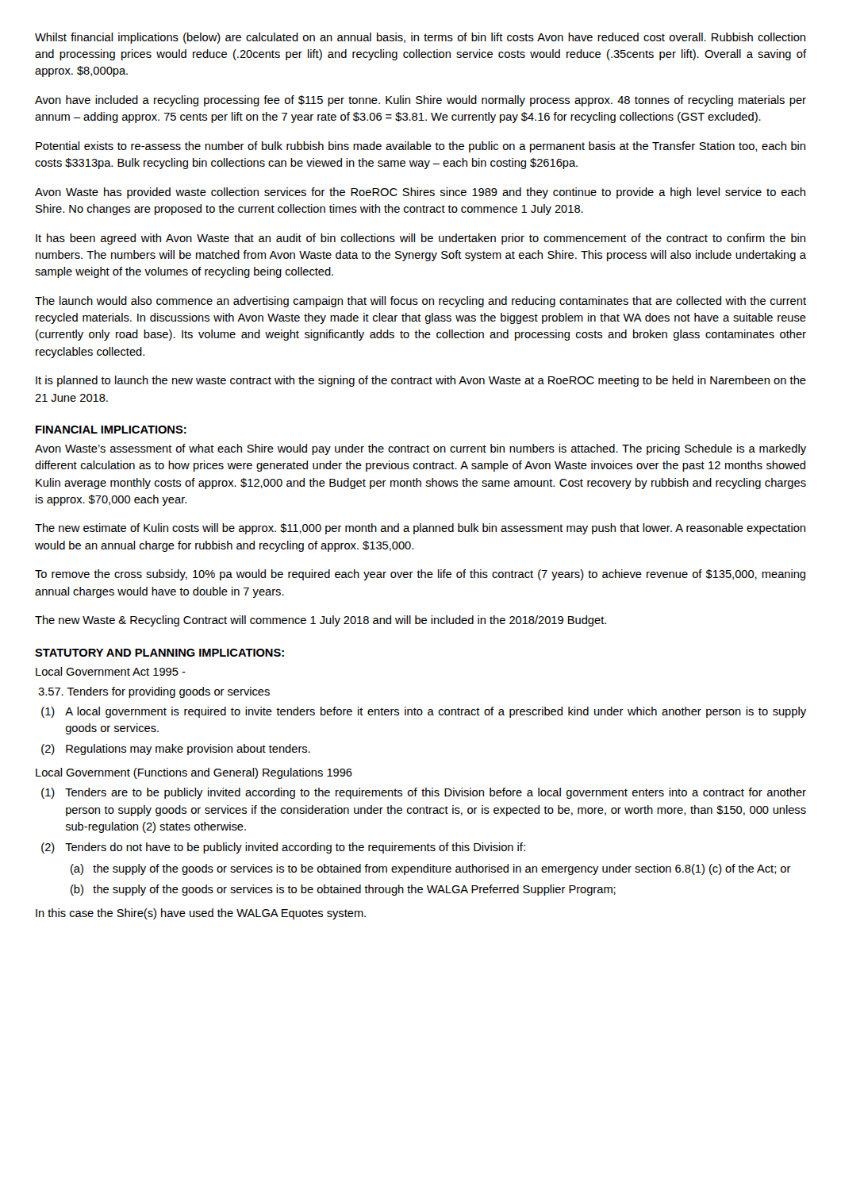Whilst financial implications (below) are calculated on an annual basis, in terms of bin lift costs Avon have reduced cost overall. Rubbish collection and processing prices would reduce (.20cents per lift) and recycling collection service costs would reduce (.35cents per lift). Overall a saving of approx. $8,000pa.
Avon have included a recycling processing fee of $115 per tonne. Kulin Shire would normally process approx. 48 tonnes of recycling materials per annum – adding approx. 75 cents per lift on the 7 year rate of $3.06 = $3.81. We currently pay $4.16 for recycling collections (GST excluded).
Potential exists to re-assess the number of bulk rubbish bins made available to the public on a permanent basis at the Transfer Station too, each bin costs $3313pa. Bulk recycling bin collections can be viewed in the same way – each bin costing $2616pa.
Avon Waste has provided waste collection services for the RoeROC Shires since 1989 and they continue to provide a high level service to each Shire. No changes are proposed to the current collection times with the contract to commence 1 July 2018.
It has been agreed with Avon Waste that an audit of bin collections will be undertaken prior to commencement of the contract to confirm the bin numbers. The numbers will be matched from Avon Waste data to the Synergy Soft system at each Shire. This process will also include undertaking a sample weight of the volumes of recycling being collected.
The launch would also commence an advertising campaign that will focus on recycling and reducing contaminates that are collected with the current recycled materials. In discussions with Avon Waste they made it clear that glass was the biggest problem in that WA does not have a suitable reuse (currently only road base). Its volume and weight significantly adds to the collection and processing costs and broken glass contaminates other recyclables collected.
It is planned to launch the new waste contract with the signing of the contract with Avon Waste at a RoeROC meeting to be held in Narembeen on the 21 June 2018.
FINANCIAL IMPLICATIONS:
Avon Waste’s assessment of what each Shire would pay under the contract on current bin numbers is attached. The pricing Schedule is a markedly different calculation as to how prices were generated under the previous contract. A sample of Avon Waste invoices over the past 12 months showed Kulin average monthly costs of approx. $12,000 and the Budget per month shows the same amount. Cost recovery by rubbish and recycling charges is approx. $70,000 each year.
The new estimate of Kulin costs will be approx. $11,000 per month and a planned bulk bin assessment may push that lower. A reasonable expectation would be an annual charge for rubbish and recycling of approx. $135,000.
To remove the cross subsidy, 10% pa would be required each year over the life of this contract (7 years) to achieve revenue of $135,000, meaning annual charges would have to double in 7 years.
The new Waste & Recycling Contract will commence 1 July 2018 and will be included in the 2018/2019 Budget.
STATUTORY AND PLANNING IMPLICATIONS:
Local Government Act 1995 -
3.57. Tenders for providing goods or services
(1) A local government is required to invite tenders before it enters into a contract of a prescribed kind under which another person is to supply goods or services.
(2) Regulations may make provision about tenders.
Local Government (Functions and General) Regulations 1996
(1) Tenders are to be publicly invited according to the requirements of this Division before a local government enters into a contract for another person to supply goods or services if the consideration under the contract is, or is expected to be, more, or worth more, than $150, 000 unless sub-regulation (2) states otherwise.
(2) Tenders do not have to be publicly invited according to the requirements of this Division if:
(a) the supply of the goods or services is to be obtained from expenditure authorised in an emergency under section 6.8(1) (c) of the Act; or
(b) the supply of the goods or services is to be obtained through the WALGA Preferred Supplier Program;
In this case the Shire(s) have used the WALGA Equotes system.